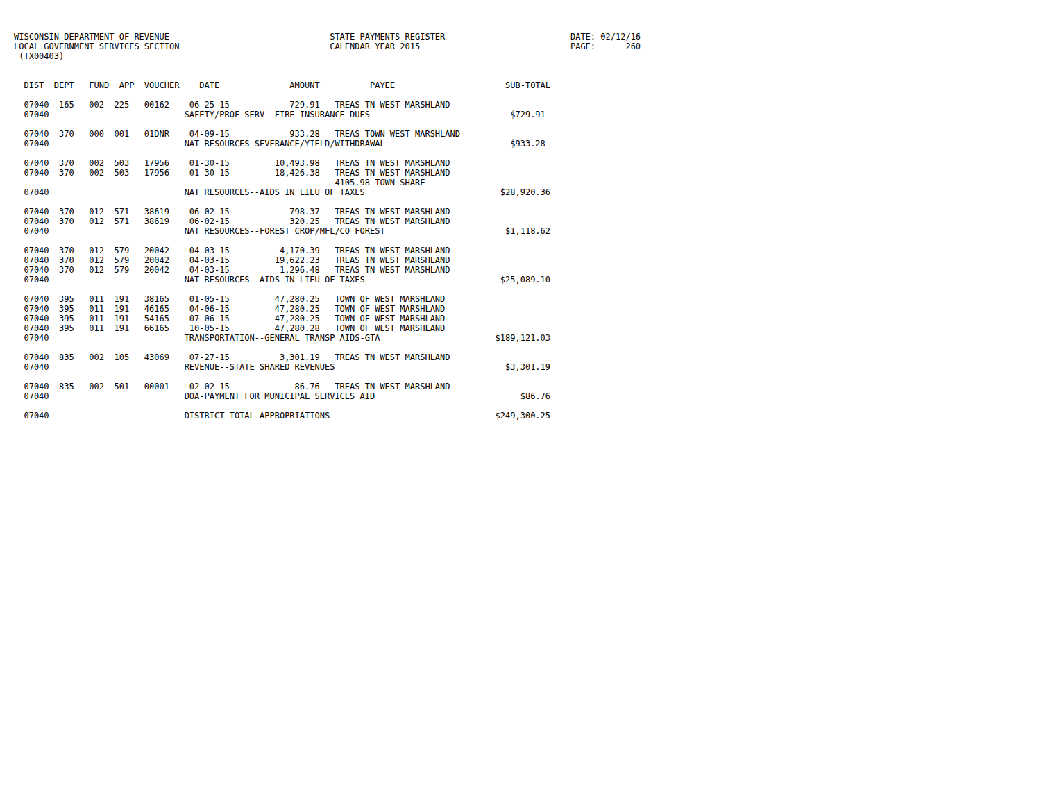WISCONSIN DEPARTMENT OF REVENUE                                STATE PAYMENTS REGISTER                         DATE: 02/12/16
LOCAL GOVERNMENT SERVICES SECTION                              CALENDAR YEAR 2015                              PAGE:      260
 (TX00403)


  DIST  DEPT   FUND  APP  VOUCHER    DATE              AMOUNT          PAYEE                      SUB-TOTAL

  07040  165   002  225   00162    06-25-15            729.91   TREAS TN WEST MARSHLAND
  07040                           SAFETY/PROF SERV--FIRE INSURANCE DUES                            $729.91

  07040  370   000  001   01DNR    04-09-15            933.28   TREAS TOWN WEST MARSHLAND
  07040                           NAT RESOURCES-SEVERANCE/YIELD/WITHDRAWAL                         $933.28

  07040  370   002  503   17956    01-30-15         10,493.98   TREAS TN WEST MARSHLAND
  07040  370   002  503   17956    01-30-15         18,426.38   TREAS TN WEST MARSHLAND
                                                                4105.98 TOWN SHARE
  07040                           NAT RESOURCES--AIDS IN LIEU OF TAXES                           $28,920.36

  07040  370   012  571   38619    06-02-15            798.37   TREAS TN WEST MARSHLAND
  07040  370   012  571   38619    06-02-15            320.25   TREAS TN WEST MARSHLAND
  07040                           NAT RESOURCES--FOREST CROP/MFL/CO FOREST                        $1,118.62

  07040  370   012  579   20042    04-03-15          4,170.39   TREAS TN WEST MARSHLAND
  07040  370   012  579   20042    04-03-15         19,622.23   TREAS TN WEST MARSHLAND
  07040  370   012  579   20042    04-03-15          1,296.48   TREAS TN WEST MARSHLAND
  07040                           NAT RESOURCES--AIDS IN LIEU OF TAXES                           $25,089.10

  07040  395   011  191   38165    01-05-15         47,280.25   TOWN OF WEST MARSHLAND
  07040  395   011  191   46165    04-06-15         47,280.25   TOWN OF WEST MARSHLAND
  07040  395   011  191   54165    07-06-15         47,280.25   TOWN OF WEST MARSHLAND
  07040  395   011  191   66165    10-05-15         47,280.28   TOWN OF WEST MARSHLAND
  07040                           TRANSPORTATION--GENERAL TRANSP AIDS-GTA                       $189,121.03

  07040  835   002  105   43069    07-27-15          3,301.19   TREAS TN WEST MARSHLAND
  07040                           REVENUE--STATE SHARED REVENUES                                  $3,301.19

  07040  835   002  501   00001    02-02-15             86.76   TREAS TN WEST MARSHLAND
  07040                           DOA-PAYMENT FOR MUNICIPAL SERVICES AID                             $86.76

  07040                           DISTRICT TOTAL APPROPRIATIONS                                 $249,300.25